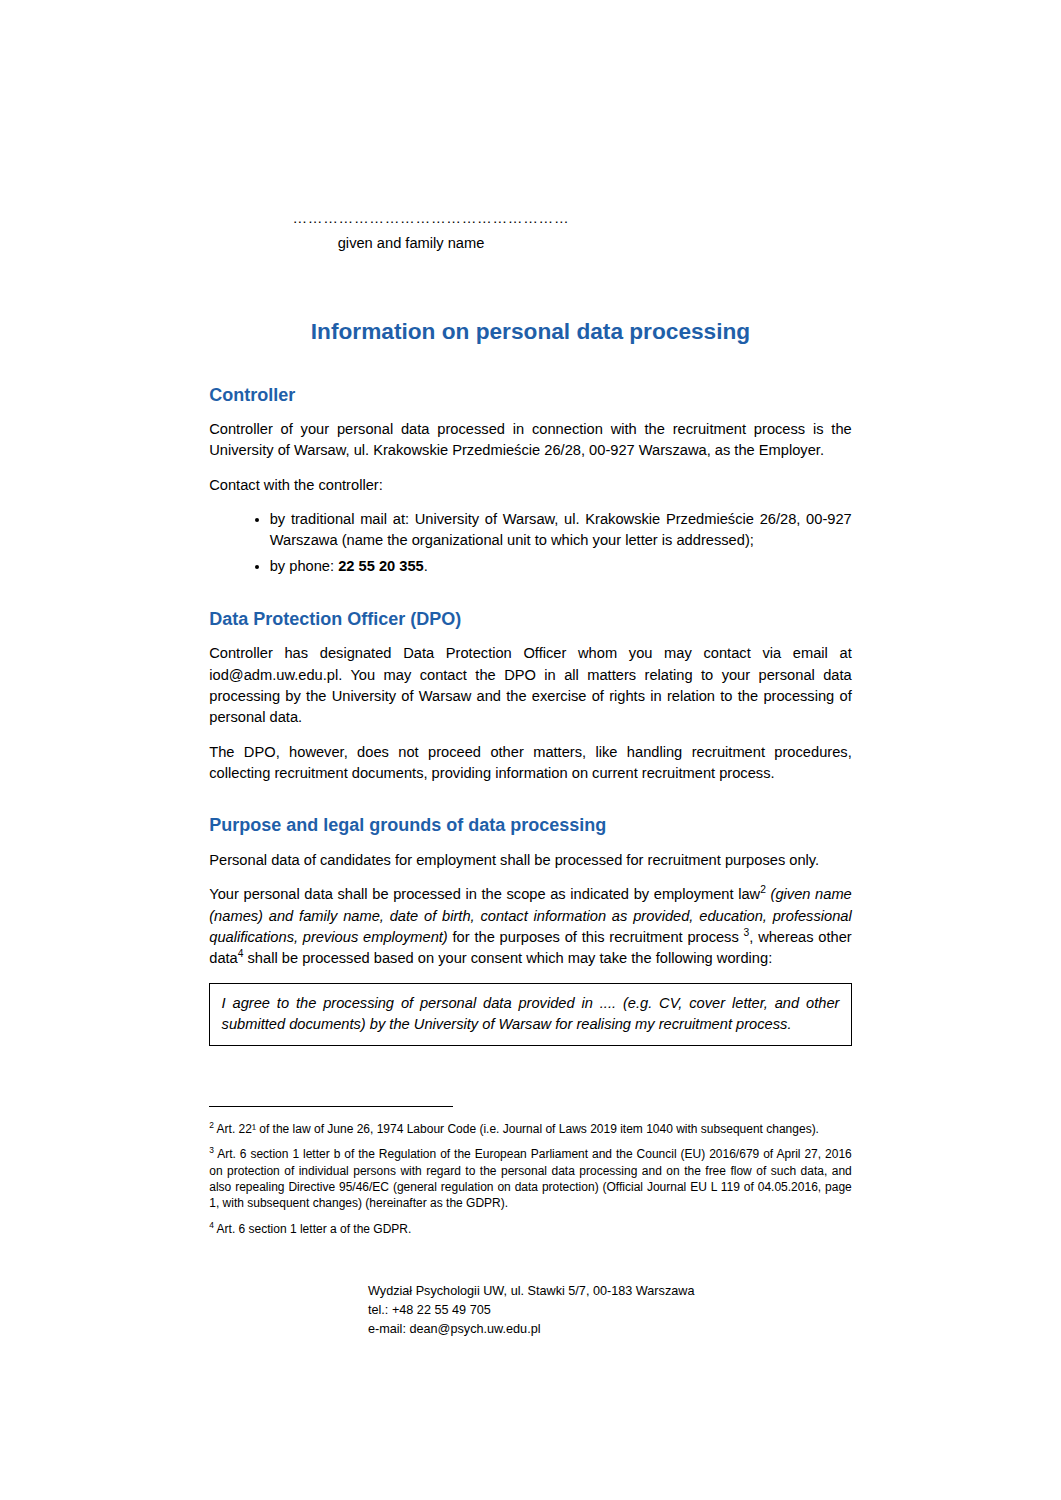……………………………………………… given and family name
Information on personal data processing
Controller
Controller of your personal data processed in connection with the recruitment process is the University of Warsaw, ul. Krakowskie Przedmieście 26/28, 00-927 Warszawa, as the Employer.
Contact with the controller:
by traditional mail at: University of Warsaw, ul. Krakowskie Przedmieście 26/28, 00-927 Warszawa (name the organizational unit to which your letter is addressed);
by phone: 22 55 20 355.
Data Protection Officer (DPO)
Controller has designated Data Protection Officer whom you may contact via email at iod@adm.uw.edu.pl. You may contact the DPO in all matters relating to your personal data processing by the University of Warsaw and the exercise of rights in relation to the processing of personal data.
The DPO, however, does not proceed other matters, like handling recruitment procedures, collecting recruitment documents, providing information on current recruitment process.
Purpose and legal grounds of data processing
Personal data of candidates for employment shall be processed for recruitment purposes only.
Your personal data shall be processed in the scope as indicated by employment law2 (given name (names) and family name, date of birth, contact information as provided, education, professional qualifications, previous employment) for the purposes of this recruitment process 3, whereas other data4 shall be processed based on your consent which may take the following wording:
I agree to the processing of personal data provided in .... (e.g. CV, cover letter, and other submitted documents) by the University of Warsaw for realising my recruitment process.
2 Art. 22¹ of the law of June 26, 1974 Labour Code (i.e. Journal of Laws 2019 item 1040 with subsequent changes).
3 Art. 6 section 1 letter b of the Regulation of the European Parliament and the Council (EU) 2016/679 of April 27, 2016 on protection of individual persons with regard to the personal data processing and on the free flow of such data, and also repealing Directive 95/46/EC (general regulation on data protection) (Official Journal EU L 119 of 04.05.2016, page 1, with subsequent changes) (hereinafter as the GDPR).
4 Art. 6 section 1 letter a of the GDPR.
Wydział Psychologii UW, ul. Stawki 5/7, 00-183 Warszawa
tel.: +48 22 55 49 705
e-mail: dean@psych.uw.edu.pl